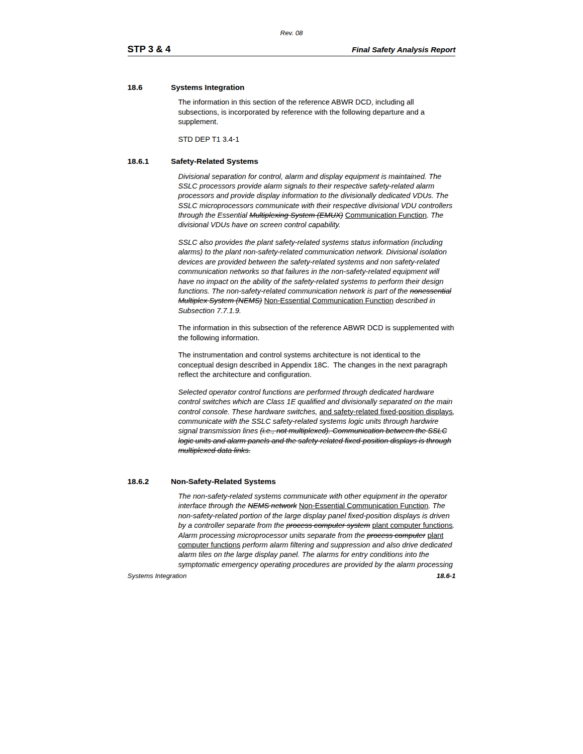Rev. 08
STP 3 & 4
Final Safety Analysis Report
18.6
Systems Integration
The information in this section of the reference ABWR DCD, including all subsections, is incorporated by reference with the following departure and a supplement.
STD DEP T1 3.4-1
18.6.1
Safety-Related Systems
Divisional separation for control, alarm and display equipment is maintained. The SSLC processors provide alarm signals to their respective safety-related alarm processors and provide display information to the divisionally dedicated VDUs. The SSLC microprocessors communicate with their respective divisional VDU controllers through the Essential Multiplexing System (EMUX) Communication Function. The divisional VDUs have on screen control capability.
SSLC also provides the plant safety-related systems status information (including alarms) to the plant non-safety-related communication network. Divisional isolation devices are provided between the safety-related systems and non safety-related communication networks so that failures in the non-safety-related equipment will have no impact on the ability of the safety-related systems to perform their design functions. The non-safety-related communication network is part of the nonessential Multiplex System (NEMS) Non-Essential Communication Function described in Subsection 7.7.1.9.
The information in this subsection of the reference ABWR DCD is supplemented with the following information.
The instrumentation and control systems architecture is not identical to the conceptual design described in Appendix 18C. The changes in the next paragraph reflect the architecture and configuration.
Selected operator control functions are performed through dedicated hardware control switches which are Class 1E qualified and divisionally separated on the main control console. These hardware switches, and safety-related fixed-position displays, communicate with the SSLC safety-related systems logic units through hardwire signal transmission lines (i.e., not multiplexed). Communication between the SSLC logic units and alarm panels and the safety-related fixed-position displays is through multiplexed data links.
18.6.2
Non-Safety-Related Systems
The non-safety-related systems communicate with other equipment in the operator interface through the NEMS network Non-Essential Communication Function. The non-safety-related portion of the large display panel fixed-position displays is driven by a controller separate from the process computer system plant computer functions. Alarm processing microprocessor units separate from the process computer plant computer functions perform alarm filtering and suppression and also drive dedicated alarm tiles on the large display panel. The alarms for entry conditions into the symptomatic emergency operating procedures are provided by the alarm processing
Systems Integration
18.6-1